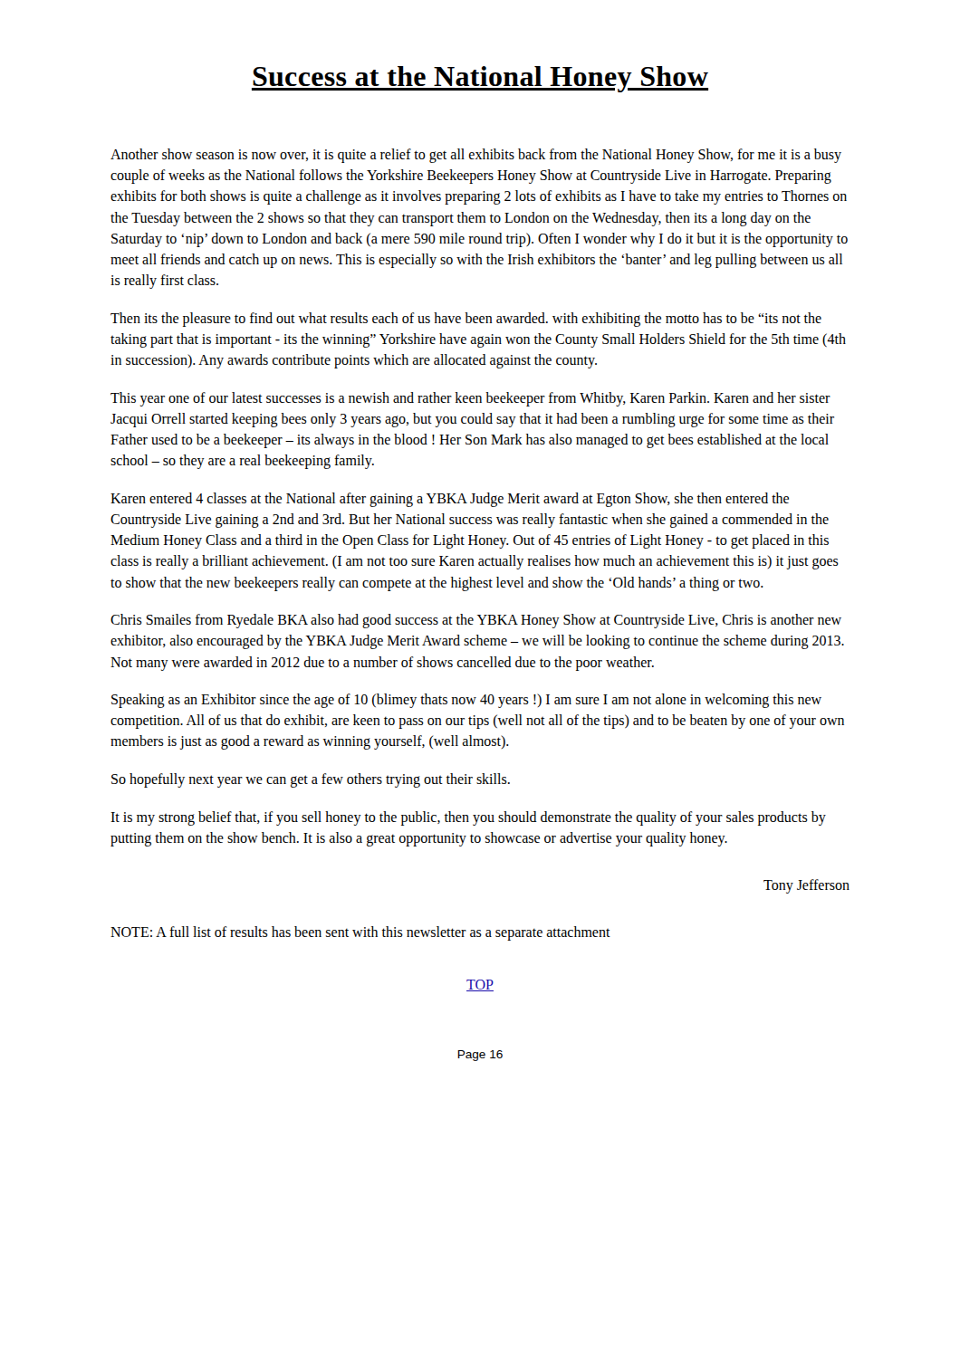Success at the National Honey Show
Another show season is now over, it is quite a relief to get all exhibits back from the National Honey Show, for me it is a busy couple of weeks as the National follows the Yorkshire Beekeepers Honey Show at Countryside Live in Harrogate. Preparing exhibits for both shows is quite a challenge as it involves preparing 2 lots of exhibits as I have to take my entries to Thornes on the Tuesday between the 2 shows so that they can transport them to London on the Wednesday, then its a long day on the Saturday to ‘nip’ down to London and back (a mere 590 mile round trip). Often I wonder why I do it but it is the opportunity to meet all friends and catch up on news. This is especially so with the Irish exhibitors the ‘banter’ and leg pulling between us all is really first class.
Then its the pleasure to find out what results each of us have been awarded. with exhibiting the motto has to be “its not the taking part that is important - its the winning” Yorkshire have again won the County Small Holders Shield for the 5th time (4th in succession). Any awards contribute points which are allocated against the county.
This year one of our latest successes is a newish and rather keen beekeeper from Whitby, Karen Parkin. Karen and her sister Jacqui Orrell started keeping bees only 3 years ago, but you could say that it had been a rumbling urge for some time as their Father used to be a beekeeper – its always in the blood ! Her Son Mark has also managed to get bees established at the local school – so they are a real beekeeping family.
Karen entered 4 classes at the National after gaining a YBKA Judge Merit award at Egton Show, she then entered the Countryside Live gaining a 2nd and 3rd. But her National success was really fantastic when she gained a commended in the Medium Honey Class and a third in the Open Class for Light Honey. Out of 45 entries of Light Honey - to get placed in this class is really a brilliant achievement. (I am not too sure Karen actually realises how much an achievement this is) it just goes to show that the new beekeepers really can compete at the highest level and show the ‘Old hands’ a thing or two.
Chris Smailes from Ryedale BKA also had good success at the YBKA Honey Show at Countryside Live, Chris is another new exhibitor, also encouraged by the YBKA Judge Merit Award scheme – we will be looking to continue the scheme during 2013. Not many were awarded in 2012 due to a number of shows cancelled due to the poor weather.
Speaking as an Exhibitor since the age of 10 (blimey thats now 40 years !) I am sure I am not alone in welcoming this new competition. All of us that do exhibit, are keen to pass on our tips (well not all of the tips) and to be beaten by one of your own members is just as good a reward as winning yourself, (well almost).
So hopefully next year we can get a few others trying out their skills.
It is my strong belief that, if you sell honey to the public, then you should demonstrate the quality of your sales products by putting them on the show bench. It is also a great opportunity to showcase or advertise your quality honey.
Tony Jefferson
NOTE: A full list of results has been sent with this newsletter as a separate attachment
TOP
Page 16